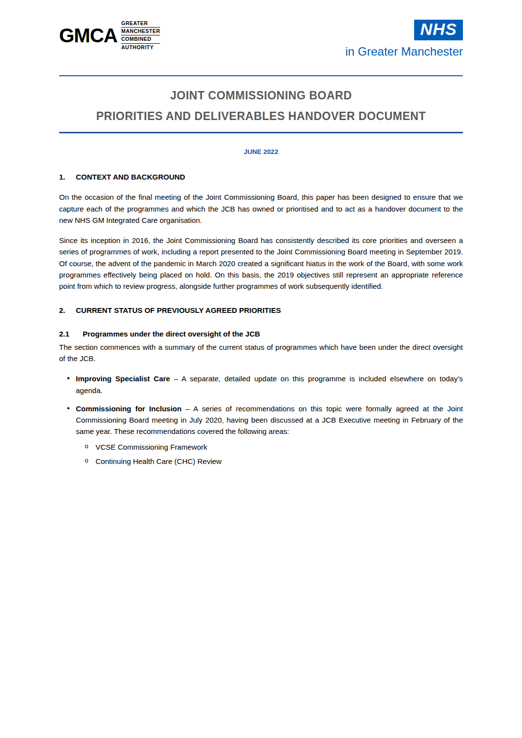GMCA
Greater
Manchester
Combined
Authority
NHS
in Greater Manchester
JOINT COMMISSIONING BOARD
PRIORITIES AND DELIVERABLES HANDOVER DOCUMENT
JUNE 2022
1. CONTEXT AND BACKGROUND
On the occasion of the final meeting of the Joint Commissioning Board, this paper has been designed to ensure that we capture each of the programmes and which the JCB has owned or prioritised and to act as a handover document to the new NHS GM Integrated Care organisation.
Since its inception in 2016, the Joint Commissioning Board has consistently described its core priorities and overseen a series of programmes of work, including a report presented to the Joint Commissioning Board meeting in September 2019. Of course, the advent of the pandemic in March 2020 created a significant hiatus in the work of the Board, with some work programmes effectively being placed on hold. On this basis, the 2019 objectives still represent an appropriate reference point from which to review progress, alongside further programmes of work subsequently identified.
2. CURRENT STATUS OF PREVIOUSLY AGREED PRIORITIES
2.1 Programmes under the direct oversight of the JCB
The section commences with a summary of the current status of programmes which have been under the direct oversight of the JCB.
Improving Specialist Care – A separate, detailed update on this programme is included elsewhere on today’s agenda.
Commissioning for Inclusion – A series of recommendations on this topic were formally agreed at the Joint Commissioning Board meeting in July 2020, having been discussed at a JCB Executive meeting in February of the same year. These recommendations covered the following areas:
VCSE Commissioning Framework
Continuing Health Care (CHC) Review